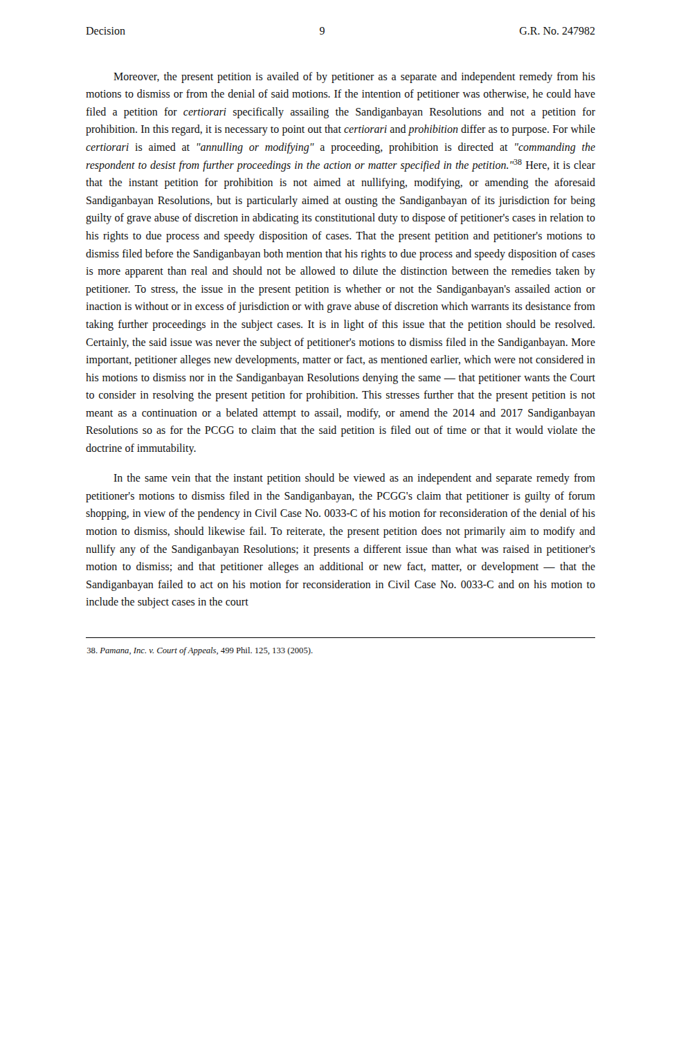Decision 9 G.R. No. 247982
Moreover, the present petition is availed of by petitioner as a separate and independent remedy from his motions to dismiss or from the denial of said motions. If the intention of petitioner was otherwise, he could have filed a petition for certiorari specifically assailing the Sandiganbayan Resolutions and not a petition for prohibition. In this regard, it is necessary to point out that certiorari and prohibition differ as to purpose. For while certiorari is aimed at "annulling or modifying" a proceeding, prohibition is directed at "commanding the respondent to desist from further proceedings in the action or matter specified in the petition."38 Here, it is clear that the instant petition for prohibition is not aimed at nullifying, modifying, or amending the aforesaid Sandiganbayan Resolutions, but is particularly aimed at ousting the Sandiganbayan of its jurisdiction for being guilty of grave abuse of discretion in abdicating its constitutional duty to dispose of petitioner's cases in relation to his rights to due process and speedy disposition of cases. That the present petition and petitioner's motions to dismiss filed before the Sandiganbayan both mention that his rights to due process and speedy disposition of cases is more apparent than real and should not be allowed to dilute the distinction between the remedies taken by petitioner. To stress, the issue in the present petition is whether or not the Sandiganbayan's assailed action or inaction is without or in excess of jurisdiction or with grave abuse of discretion which warrants its desistance from taking further proceedings in the subject cases. It is in light of this issue that the petition should be resolved. Certainly, the said issue was never the subject of petitioner's motions to dismiss filed in the Sandiganbayan. More important, petitioner alleges new developments, matter or fact, as mentioned earlier, which were not considered in his motions to dismiss nor in the Sandiganbayan Resolutions denying the same — that petitioner wants the Court to consider in resolving the present petition for prohibition. This stresses further that the present petition is not meant as a continuation or a belated attempt to assail, modify, or amend the 2014 and 2017 Sandiganbayan Resolutions so as for the PCGG to claim that the said petition is filed out of time or that it would violate the doctrine of immutability.
In the same vein that the instant petition should be viewed as an independent and separate remedy from petitioner's motions to dismiss filed in the Sandiganbayan, the PCGG's claim that petitioner is guilty of forum shopping, in view of the pendency in Civil Case No. 0033-C of his motion for reconsideration of the denial of his motion to dismiss, should likewise fail. To reiterate, the present petition does not primarily aim to modify and nullify any of the Sandiganbayan Resolutions; it presents a different issue than what was raised in petitioner's motion to dismiss; and that petitioner alleges an additional or new fact, matter, or development — that the Sandiganbayan failed to act on his motion for reconsideration in Civil Case No. 0033-C and on his motion to include the subject cases in the court
Pamana, Inc. v. Court of Appeals, 499 Phil. 125, 133 (2005).